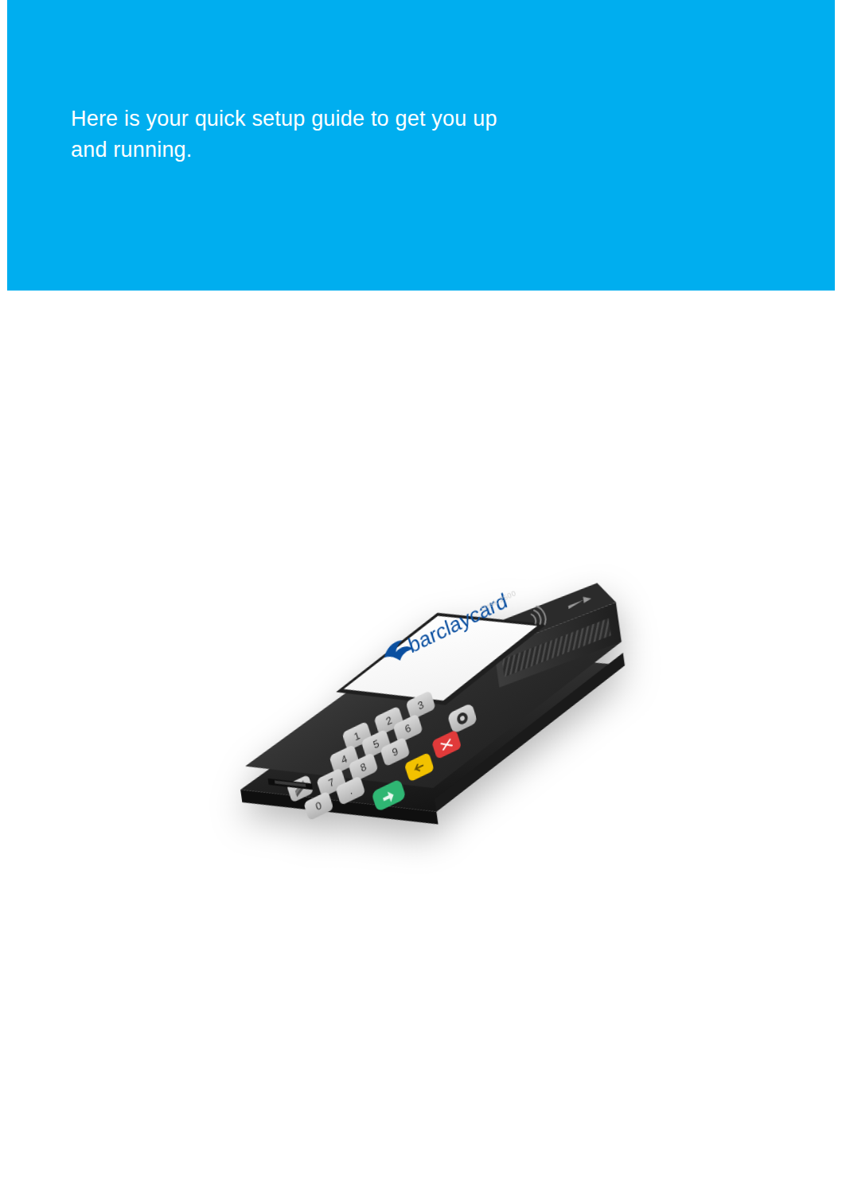Here is your quick setup guide to get you up
and running.
barclaycard Desk 2500 1 2 3 4 5 6 7 8 9 0 .